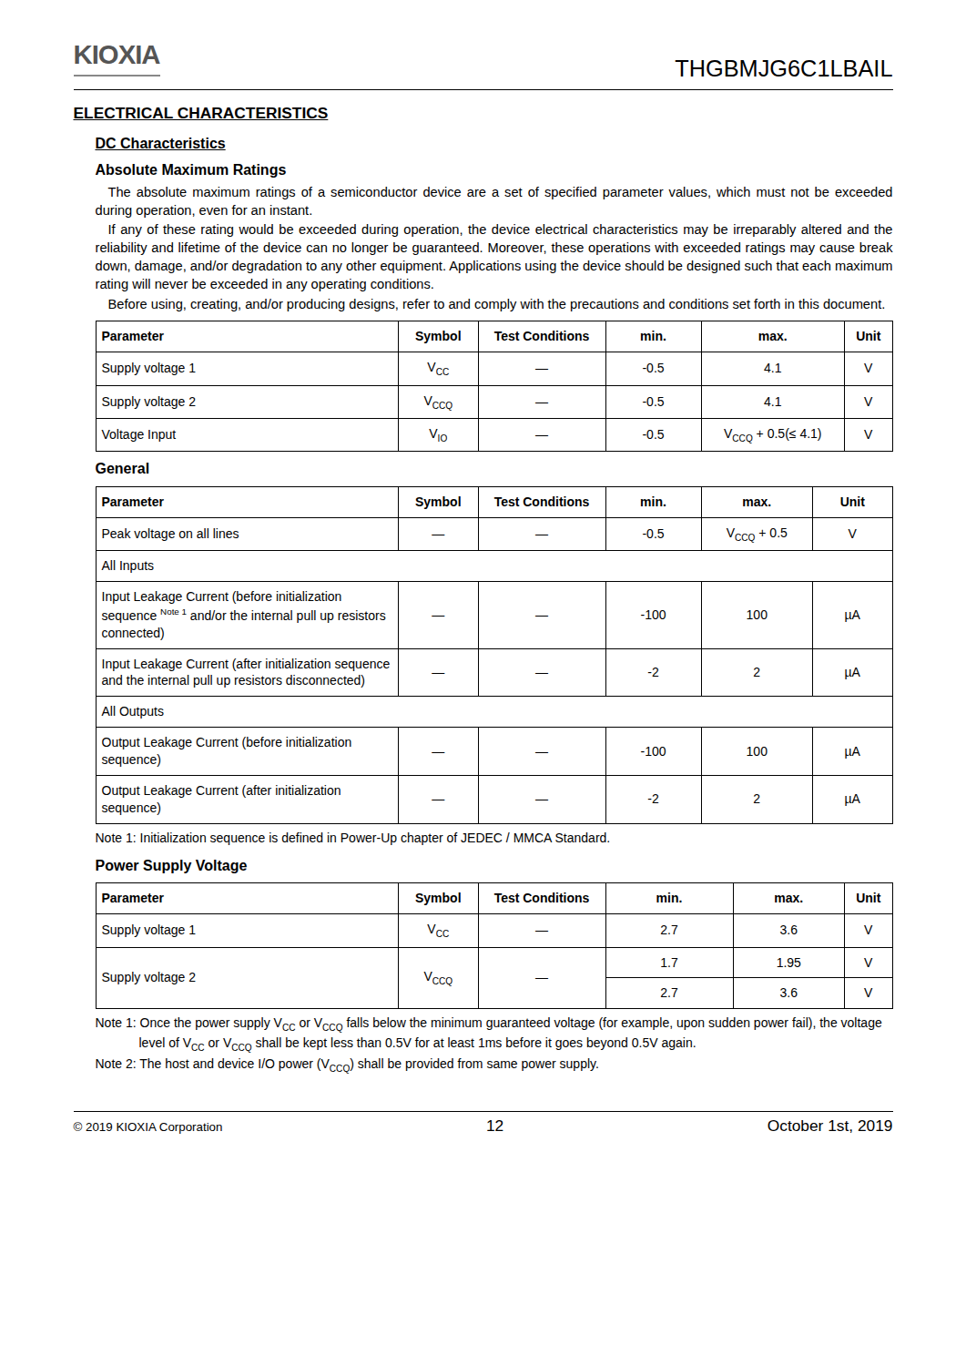KIOXIA
THGBMJG6C1LBAIL
ELECTRICAL CHARACTERISTICS
DC Characteristics
Absolute Maximum Ratings
The absolute maximum ratings of a semiconductor device are a set of specified parameter values, which must not be exceeded during operation, even for an instant.
If any of these rating would be exceeded during operation, the device electrical characteristics may be irreparably altered and the reliability and lifetime of the device can no longer be guaranteed. Moreover, these operations with exceeded ratings may cause break down, damage, and/or degradation to any other equipment. Applications using the device should be designed such that each maximum rating will never be exceeded in any operating conditions.
Before using, creating, and/or producing designs, refer to and comply with the precautions and conditions set forth in this document.
| Parameter | Symbol | Test Conditions | min. | max. | Unit |
| --- | --- | --- | --- | --- | --- |
| Supply voltage 1 | V CC | — | -0.5 | 4.1 | V |
| Supply voltage 2 | V CCQ | — | -0.5 | 4.1 | V |
| Voltage Input | V IO | — | -0.5 | V CCQ + 0.5(≤ 4.1) | V |
General
| Parameter | Symbol | Test Conditions | min. | max. | Unit |
| --- | --- | --- | --- | --- | --- |
| Peak voltage on all lines | — | — | -0.5 | V CCQ + 0.5 | V |
| All Inputs |
| Input Leakage Current (before initialization sequence Note 1 and/or the internal pull up resistors connected) | — | — | -100 | 100 | µA |
| Input Leakage Current (after initialization sequence and the internal pull up resistors disconnected) | — | — | -2 | 2 | µA |
| All Outputs |
| Output Leakage Current (before initialization sequence) | — | — | -100 | 100 | µA |
| Output Leakage Current (after initialization sequence) | — | — | -2 | 2 | µA |
Note 1: Initialization sequence is defined in Power-Up chapter of JEDEC / MMCA Standard.
Power Supply Voltage
| Parameter | Symbol | Test Conditions | min. | max. | Unit |
| --- | --- | --- | --- | --- | --- |
| Supply voltage 1 | V CC | — | 2.7 | 3.6 | V |
| Supply voltage 2 | V CCQ | — | 1.7 | 1.95 | V |
| 2.7 | 3.6 | V |
Note 1: Once the power supply VCC or VCCQ falls below the minimum guaranteed voltage (for example, upon sudden power fail), the voltage level of VCC or VCCQ shall be kept less than 0.5V for at least 1ms before it goes beyond 0.5V again.
Note 2: The host and device I/O power (VCCQ) shall be provided from same power supply.
© 2019 KIOXIA Corporation
12
October 1st, 2019